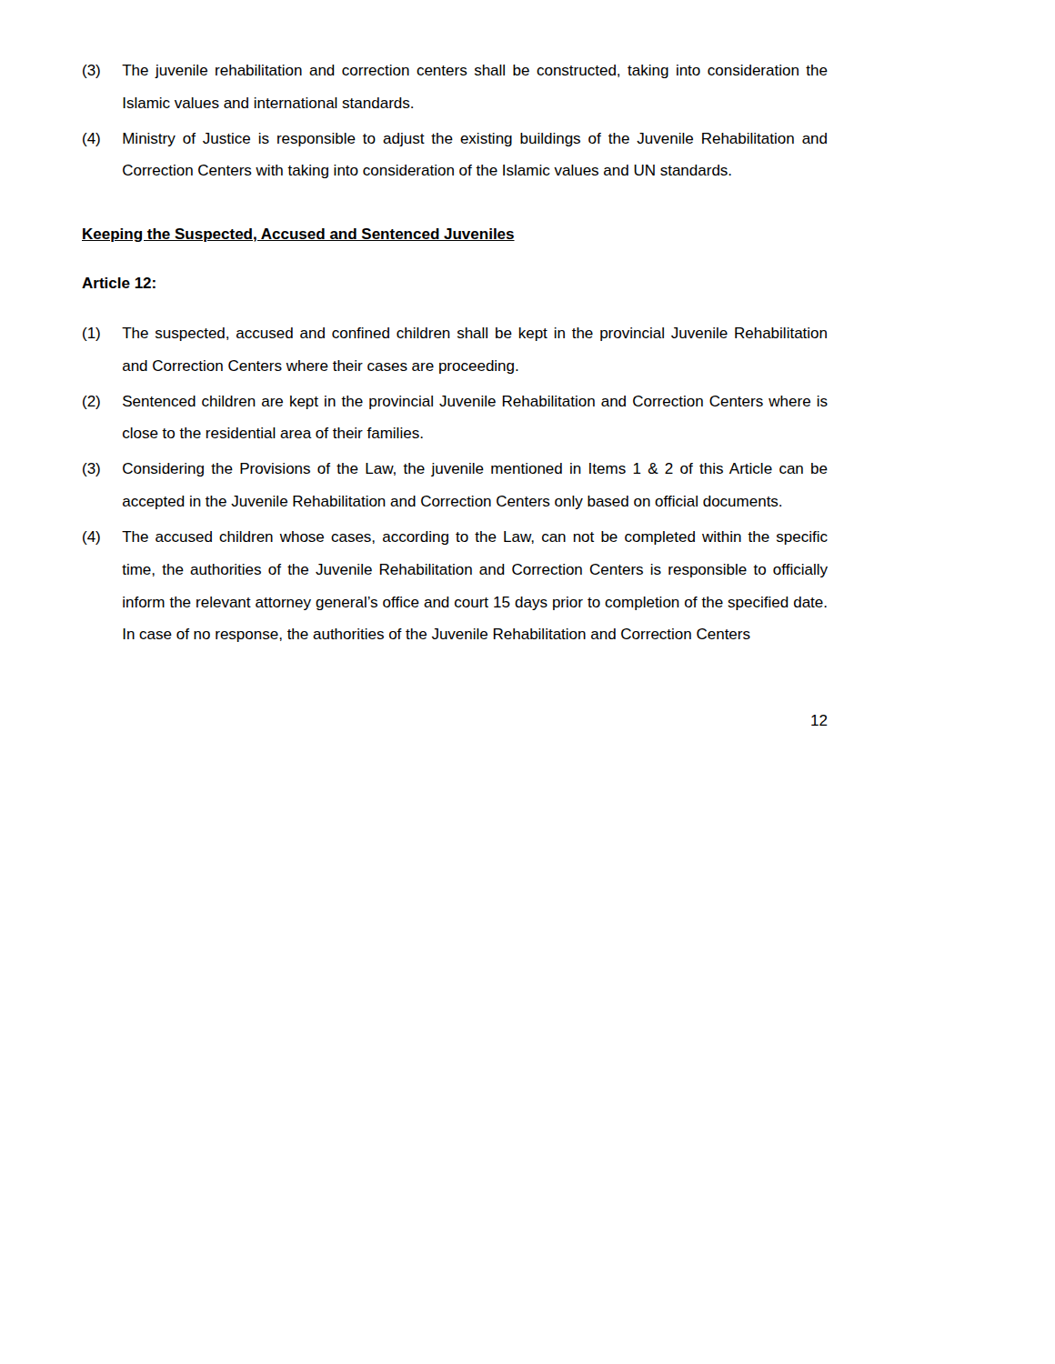(3) The juvenile rehabilitation and correction centers shall be constructed, taking into consideration the Islamic values and international standards.
(4) Ministry of Justice is responsible to adjust the existing buildings of the Juvenile Rehabilitation and Correction Centers with taking into consideration of the Islamic values and UN standards.
Keeping the Suspected, Accused and Sentenced Juveniles
Article 12:
(1) The suspected, accused and confined children shall be kept in the provincial Juvenile Rehabilitation and Correction Centers where their cases are proceeding.
(2) Sentenced children are kept in the provincial Juvenile Rehabilitation and Correction Centers where is close to the residential area of their families.
(3) Considering the Provisions of the Law, the juvenile mentioned in Items 1 & 2 of this Article can be accepted in the Juvenile Rehabilitation and Correction Centers only based on official documents.
(4) The accused children whose cases, according to the Law, can not be completed within the specific time, the authorities of the Juvenile Rehabilitation and Correction Centers is responsible to officially inform the relevant attorney general’s office and court 15 days prior to completion of the specified date. In case of no response, the authorities of the Juvenile Rehabilitation and Correction Centers
12